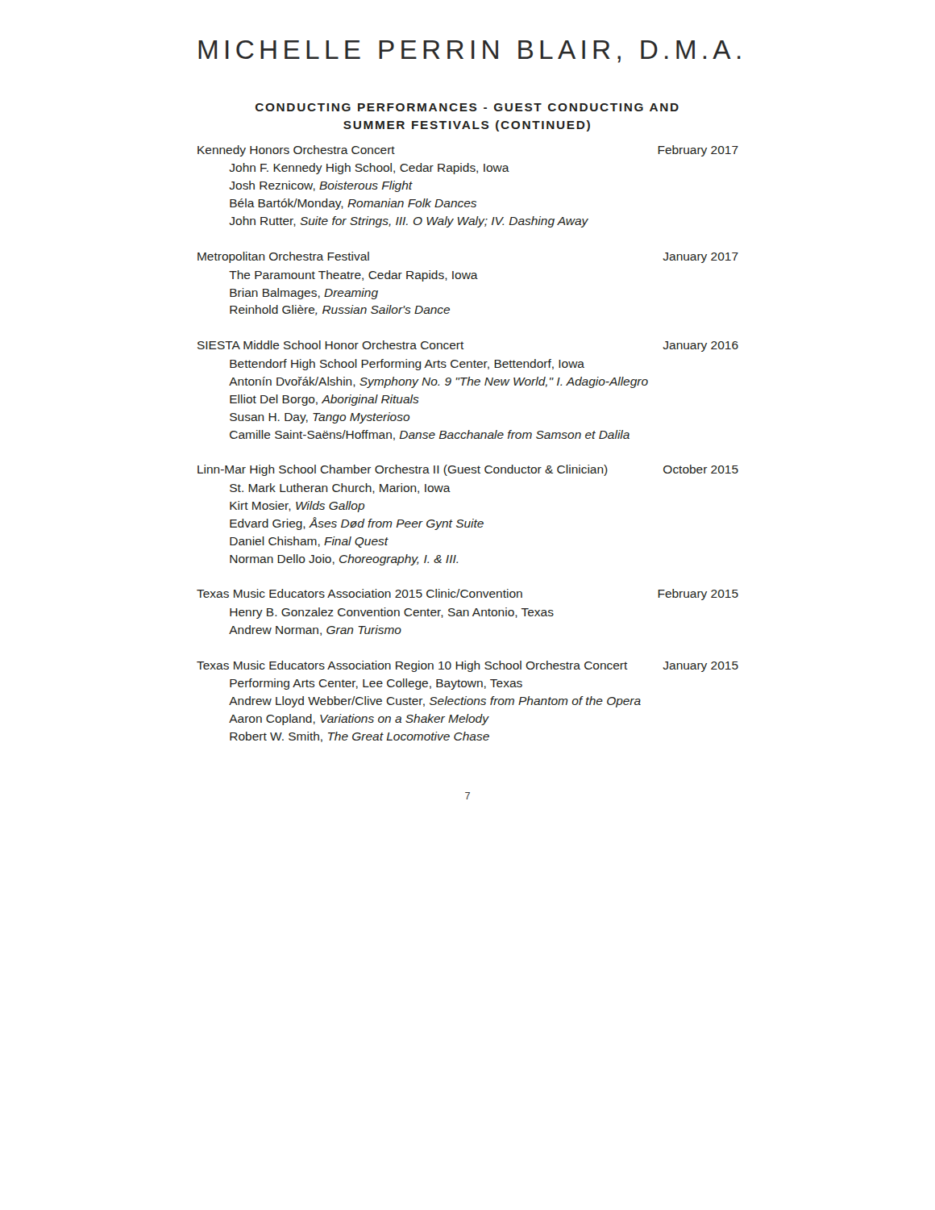MICHELLE PERRIN BLAIR, D.M.A.
Conducting Performances - Guest Conducting and
Summer Festivals (continued)
Kennedy Honors Orchestra Concert February 2017
John F. Kennedy High School, Cedar Rapids, Iowa
Josh Reznicow, Boisterous Flight
Béla Bartók/Monday, Romanian Folk Dances
John Rutter, Suite for Strings, III. O Waly Waly; IV. Dashing Away
Metropolitan Orchestra Festival January 2017
The Paramount Theatre, Cedar Rapids, Iowa
Brian Balmages, Dreaming
Reinhold Glière, Russian Sailor's Dance
SIESTA Middle School Honor Orchestra Concert January 2016
Bettendorf High School Performing Arts Center, Bettendorf, Iowa
Antonín Dvořák/Alshin, Symphony No. 9 "The New World," I. Adagio-Allegro
Elliot Del Borgo, Aboriginal Rituals
Susan H. Day, Tango Mysterioso
Camille Saint-Saëns/Hoffman, Danse Bacchanale from Samson et Dalila
Linn-Mar High School Chamber Orchestra II (Guest Conductor & Clinician) October 2015
St. Mark Lutheran Church, Marion, Iowa
Kirt Mosier, Wilds Gallop
Edvard Grieg, Åses Død from Peer Gynt Suite
Daniel Chisham, Final Quest
Norman Dello Joio, Choreography, I. & III.
Texas Music Educators Association 2015 Clinic/Convention February 2015
Henry B. Gonzalez Convention Center, San Antonio, Texas
Andrew Norman, Gran Turismo
Texas Music Educators Association Region 10 High School Orchestra Concert January 2015
Performing Arts Center, Lee College, Baytown, Texas
Andrew Lloyd Webber/Clive Custer, Selections from Phantom of the Opera
Aaron Copland, Variations on a Shaker Melody
Robert W. Smith, The Great Locomotive Chase
7